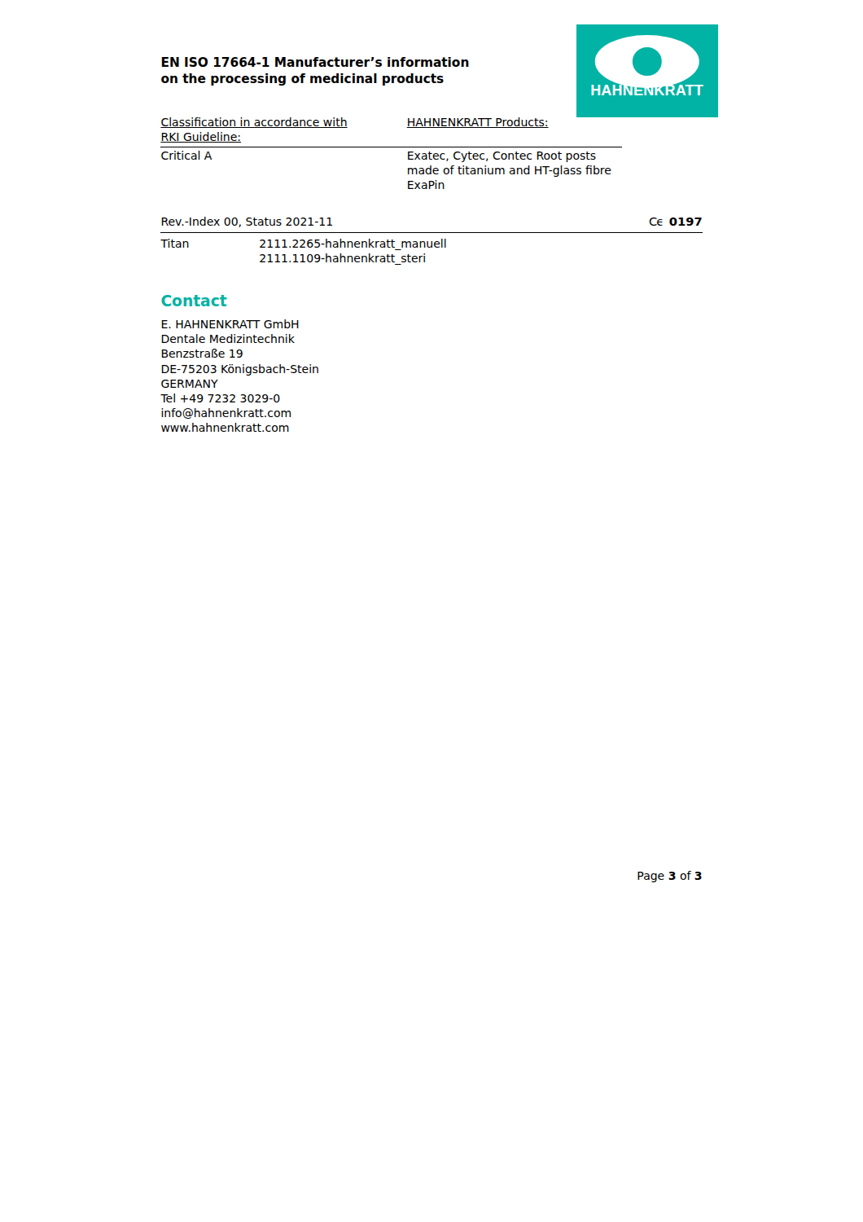HAHNENKRATT
EN ISO 17664-1 Manufacturer’s information
on the processing of medicinal products
Classification in accordance with RKI Guideline:
HAHNENKRATT Products:
Critical A
Exatec, Cytec, Contec Root posts
made of titanium and HT-glass fibre
ExaPin
Rev.-Index 00, Status 2021-11
Cϵ 0197
Titan
2111.2265-hahnenkratt_manuell
2111.1109-hahnenkratt_steri
Contact
E. HAHNENKRATT GmbH
Dentale Medizintechnik
Benzstraße 19
DE-75203 Königsbach-Stein
GERMANY
Tel +49 7232 3029-0
info@hahnenkratt.com
www.hahnenkratt.com
Page 3 of 3